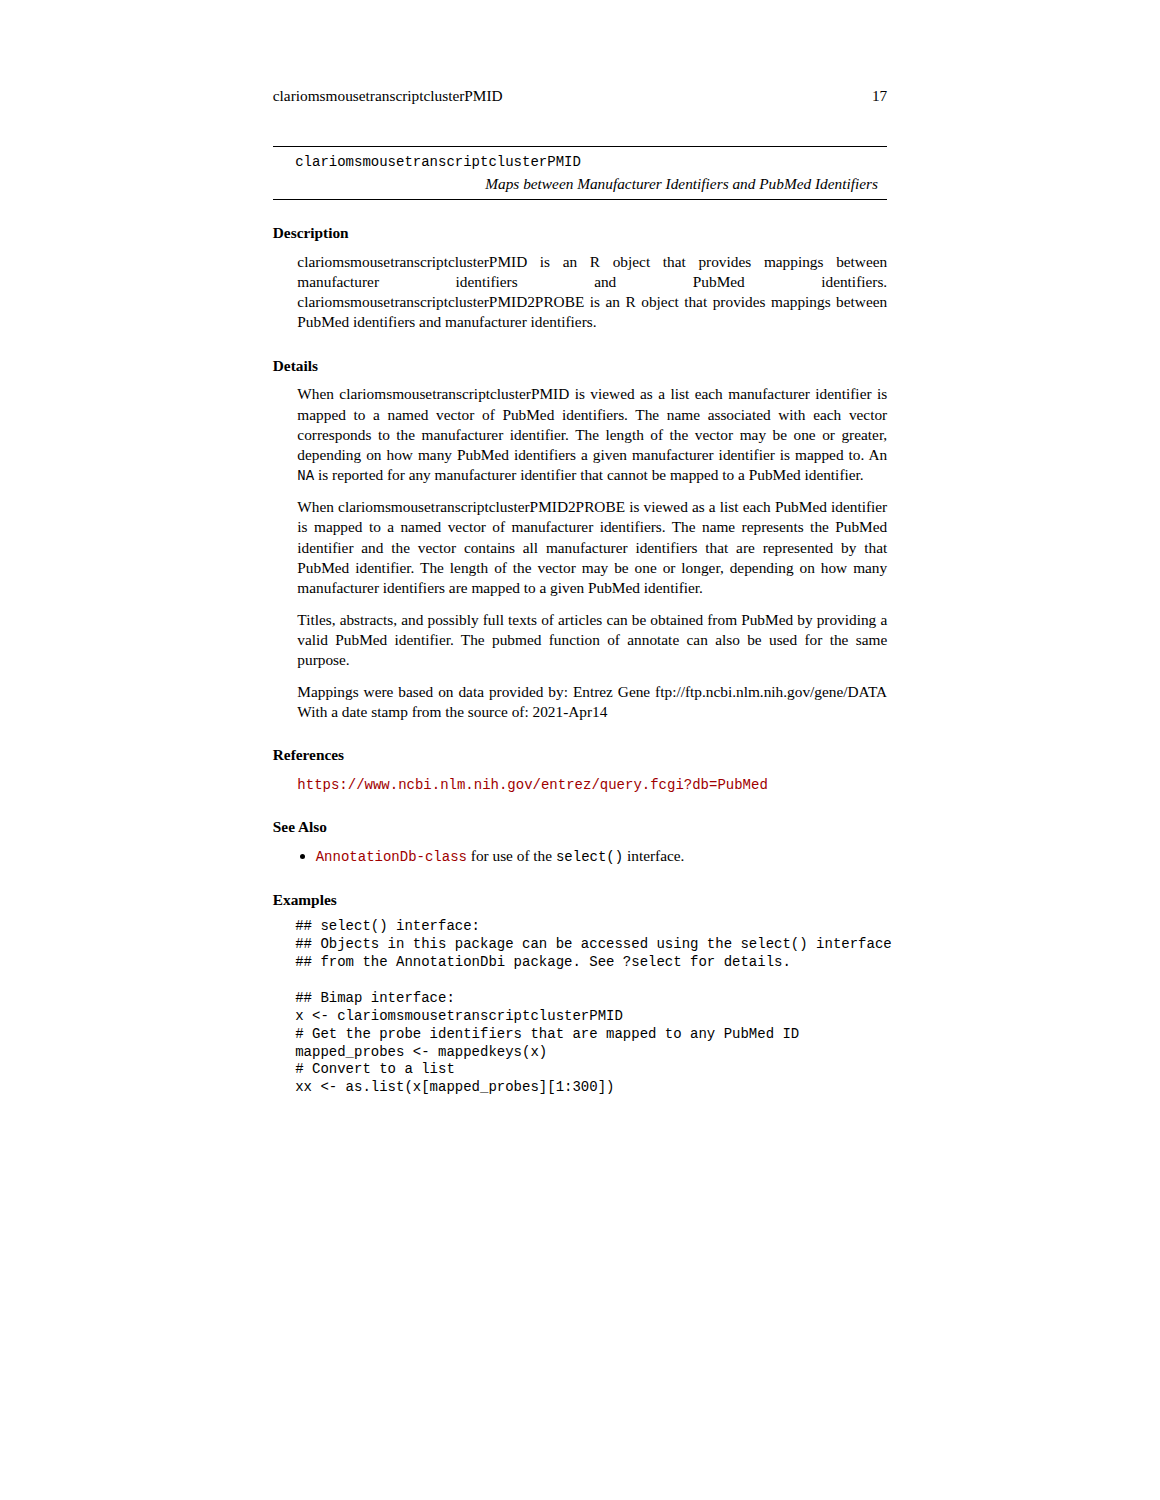clariomsmousetranscriptclusterPMID 17
clariomsmousetranscriptclusterPMID
Maps between Manufacturer Identifiers and PubMed Identifiers
Description
clariomsmousetranscriptclusterPMID is an R object that provides mappings between manufacturer identifiers and PubMed identifiers. clariomsmousetranscriptclusterPMID2PROBE is an R object that provides mappings between PubMed identifiers and manufacturer identifiers.
Details
When clariomsmousetranscriptclusterPMID is viewed as a list each manufacturer identifier is mapped to a named vector of PubMed identifiers. The name associated with each vector corresponds to the manufacturer identifier. The length of the vector may be one or greater, depending on how many PubMed identifiers a given manufacturer identifier is mapped to. An NA is reported for any manufacturer identifier that cannot be mapped to a PubMed identifier.
When clariomsmousetranscriptclusterPMID2PROBE is viewed as a list each PubMed identifier is mapped to a named vector of manufacturer identifiers. The name represents the PubMed identifier and the vector contains all manufacturer identifiers that are represented by that PubMed identifier. The length of the vector may be one or longer, depending on how many manufacturer identifiers are mapped to a given PubMed identifier.
Titles, abstracts, and possibly full texts of articles can be obtained from PubMed by providing a valid PubMed identifier. The pubmed function of annotate can also be used for the same purpose.
Mappings were based on data provided by: Entrez Gene ftp://ftp.ncbi.nlm.nih.gov/gene/DATA With a date stamp from the source of: 2021-Apr14
References
https://www.ncbi.nlm.nih.gov/entrez/query.fcgi?db=PubMed
See Also
AnnotationDb-class for use of the select() interface.
Examples
## select() interface:
## Objects in this package can be accessed using the select() interface
## from the AnnotationDbi package. See ?select for details.

## Bimap interface:
x <- clariomsmousetranscriptclusterPMID
# Get the probe identifiers that are mapped to any PubMed ID
mapped_probes <- mappedkeys(x)
# Convert to a list
xx <- as.list(x[mapped_probes][1:300])